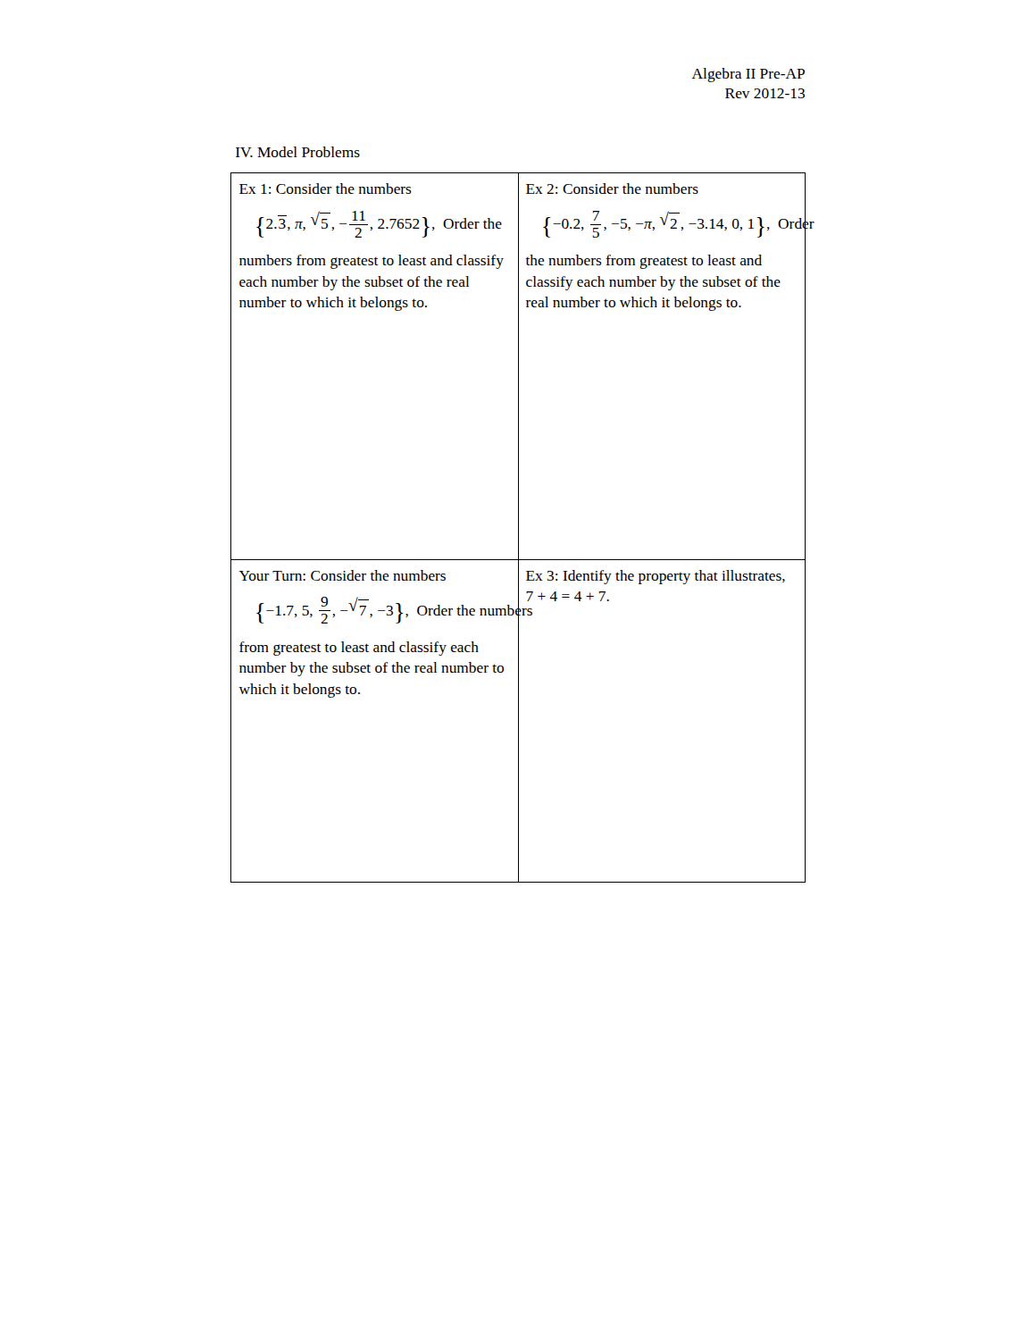Algebra II Pre-AP
Rev 2012-13
IV. Model Problems
| Ex 1: Consider the numbers { 2. 3 , π , 5 , − 11 2 , 2.7652 } , Order the numbers from greatest to least and classify each number by the subset of the real number to which it belongs to. | Ex 2: Consider the numbers { −0.2, 7 5 , −5, − π , 2 , −3.14, 0, 1 } , Order the numbers from greatest to least and classify each number by the subset of the real number to which it belongs to. |
| Your Turn: Consider the numbers { −1.7, 5, 9 2 , − 7 , −3 } , Order the numbers from greatest to least and classify each number by the subset of the real number to which it belongs to. | Ex 3: Identify the property that illustrates, 7 + 4 = 4 + 7. |